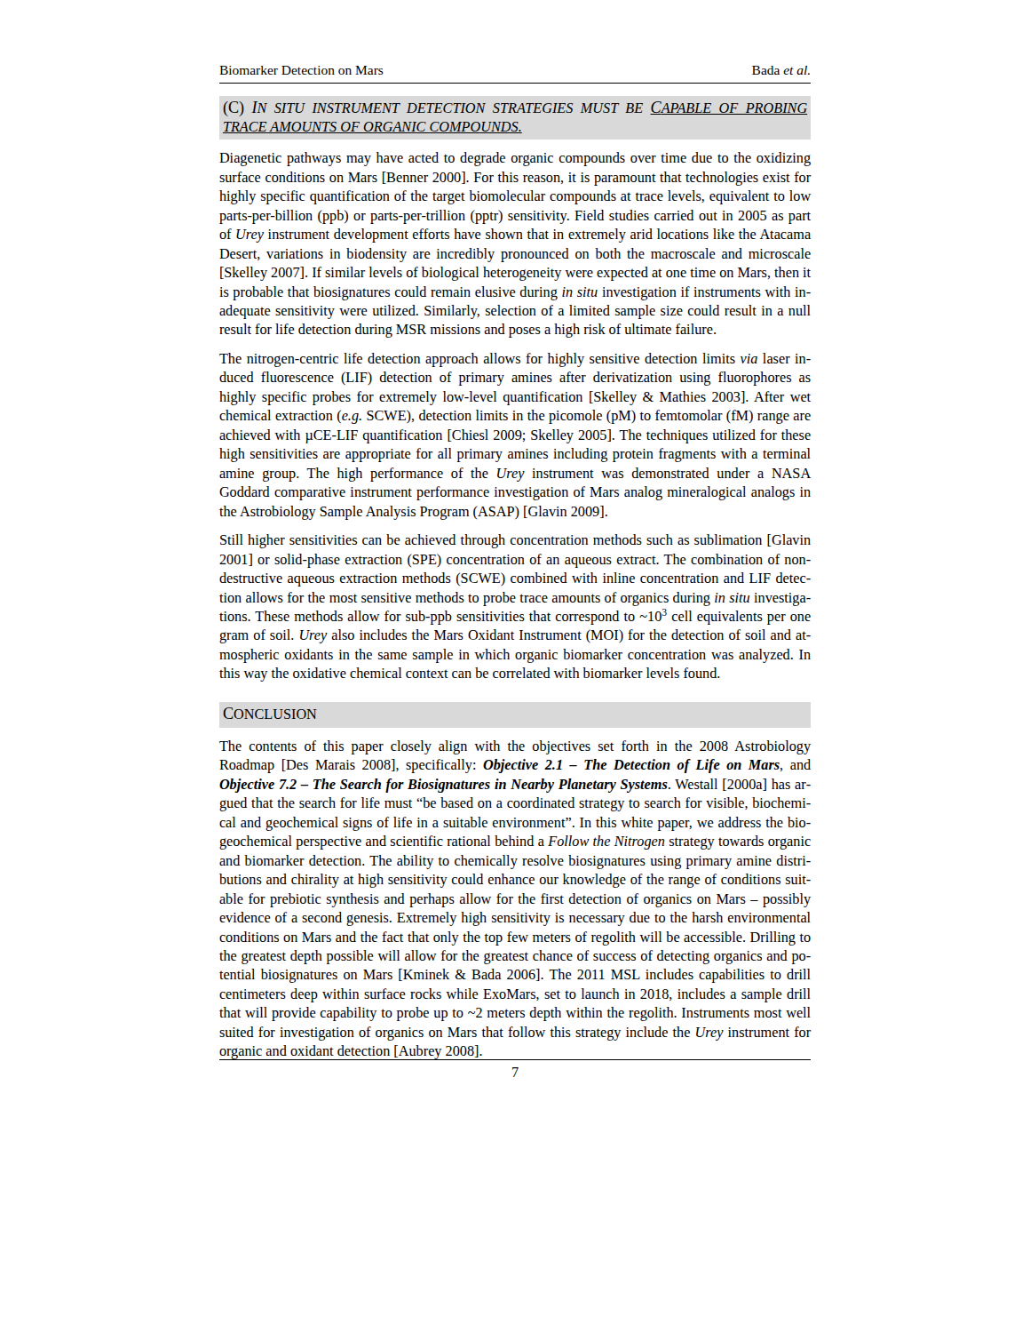Biomarker Detection on Mars
Bada et al.
(C) IN SITU INSTRUMENT DETECTION STRATEGIES MUST BE CAPABLE OF PROBING TRACE AMOUNTS OF ORGANIC COMPOUNDS.
Diagenetic pathways may have acted to degrade organic compounds over time due to the oxidizing surface conditions on Mars [Benner 2000]. For this reason, it is paramount that technologies exist for highly specific quantification of the target biomolecular compounds at trace levels, equivalent to low parts-per-billion (ppb) or parts-per-trillion (pptr) sensitivity. Field studies carried out in 2005 as part of Urey instrument development efforts have shown that in extremely arid locations like the Atacama Desert, variations in biodensity are incredibly pronounced on both the macroscale and microscale [Skelley 2007]. If similar levels of biological heterogeneity were expected at one time on Mars, then it is probable that biosignatures could remain elusive during in situ investigation if instruments with inadequate sensitivity were utilized. Similarly, selection of a limited sample size could result in a null result for life detection during MSR missions and poses a high risk of ultimate failure.
The nitrogen-centric life detection approach allows for highly sensitive detection limits via laser induced fluorescence (LIF) detection of primary amines after derivatization using fluorophores as highly specific probes for extremely low-level quantification [Skelley & Mathies 2003]. After wet chemical extraction (e.g. SCWE), detection limits in the picomole (pM) to femtomolar (fM) range are achieved with µCE-LIF quantification [Chiesl 2009; Skelley 2005]. The techniques utilized for these high sensitivities are appropriate for all primary amines including protein fragments with a terminal amine group. The high performance of the Urey instrument was demonstrated under a NASA Goddard comparative instrument performance investigation of Mars analog mineralogical analogs in the Astrobiology Sample Analysis Program (ASAP) [Glavin 2009].
Still higher sensitivities can be achieved through concentration methods such as sublimation [Glavin 2001] or solid-phase extraction (SPE) concentration of an aqueous extract. The combination of non-destructive aqueous extraction methods (SCWE) combined with inline concentration and LIF detection allows for the most sensitive methods to probe trace amounts of organics during in situ investigations. These methods allow for sub-ppb sensitivities that correspond to ~103 cell equivalents per one gram of soil. Urey also includes the Mars Oxidant Instrument (MOI) for the detection of soil and atmospheric oxidants in the same sample in which organic biomarker concentration was analyzed. In this way the oxidative chemical context can be correlated with biomarker levels found.
CONCLUSION
The contents of this paper closely align with the objectives set forth in the 2008 Astrobiology Roadmap [Des Marais 2008], specifically: Objective 2.1 – The Detection of Life on Mars, and Objective 7.2 – The Search for Biosignatures in Nearby Planetary Systems. Westall [2000a] has argued that the search for life must “be based on a coordinated strategy to search for visible, biochemical and geochemical signs of life in a suitable environment”. In this white paper, we address the biogeochemical perspective and scientific rational behind a Follow the Nitrogen strategy towards organic and biomarker detection. The ability to chemically resolve biosignatures using primary amine distributions and chirality at high sensitivity could enhance our knowledge of the range of conditions suitable for prebiotic synthesis and perhaps allow for the first detection of organics on Mars – possibly evidence of a second genesis. Extremely high sensitivity is necessary due to the harsh environmental conditions on Mars and the fact that only the top few meters of regolith will be accessible. Drilling to the greatest depth possible will allow for the greatest chance of success of detecting organics and potential biosignatures on Mars [Kminek & Bada 2006]. The 2011 MSL includes capabilities to drill centimeters deep within surface rocks while ExoMars, set to launch in 2018, includes a sample drill that will provide capability to probe up to ~2 meters depth within the regolith. Instruments most well suited for investigation of organics on Mars that follow this strategy include the Urey instrument for organic and oxidant detection [Aubrey 2008].
7